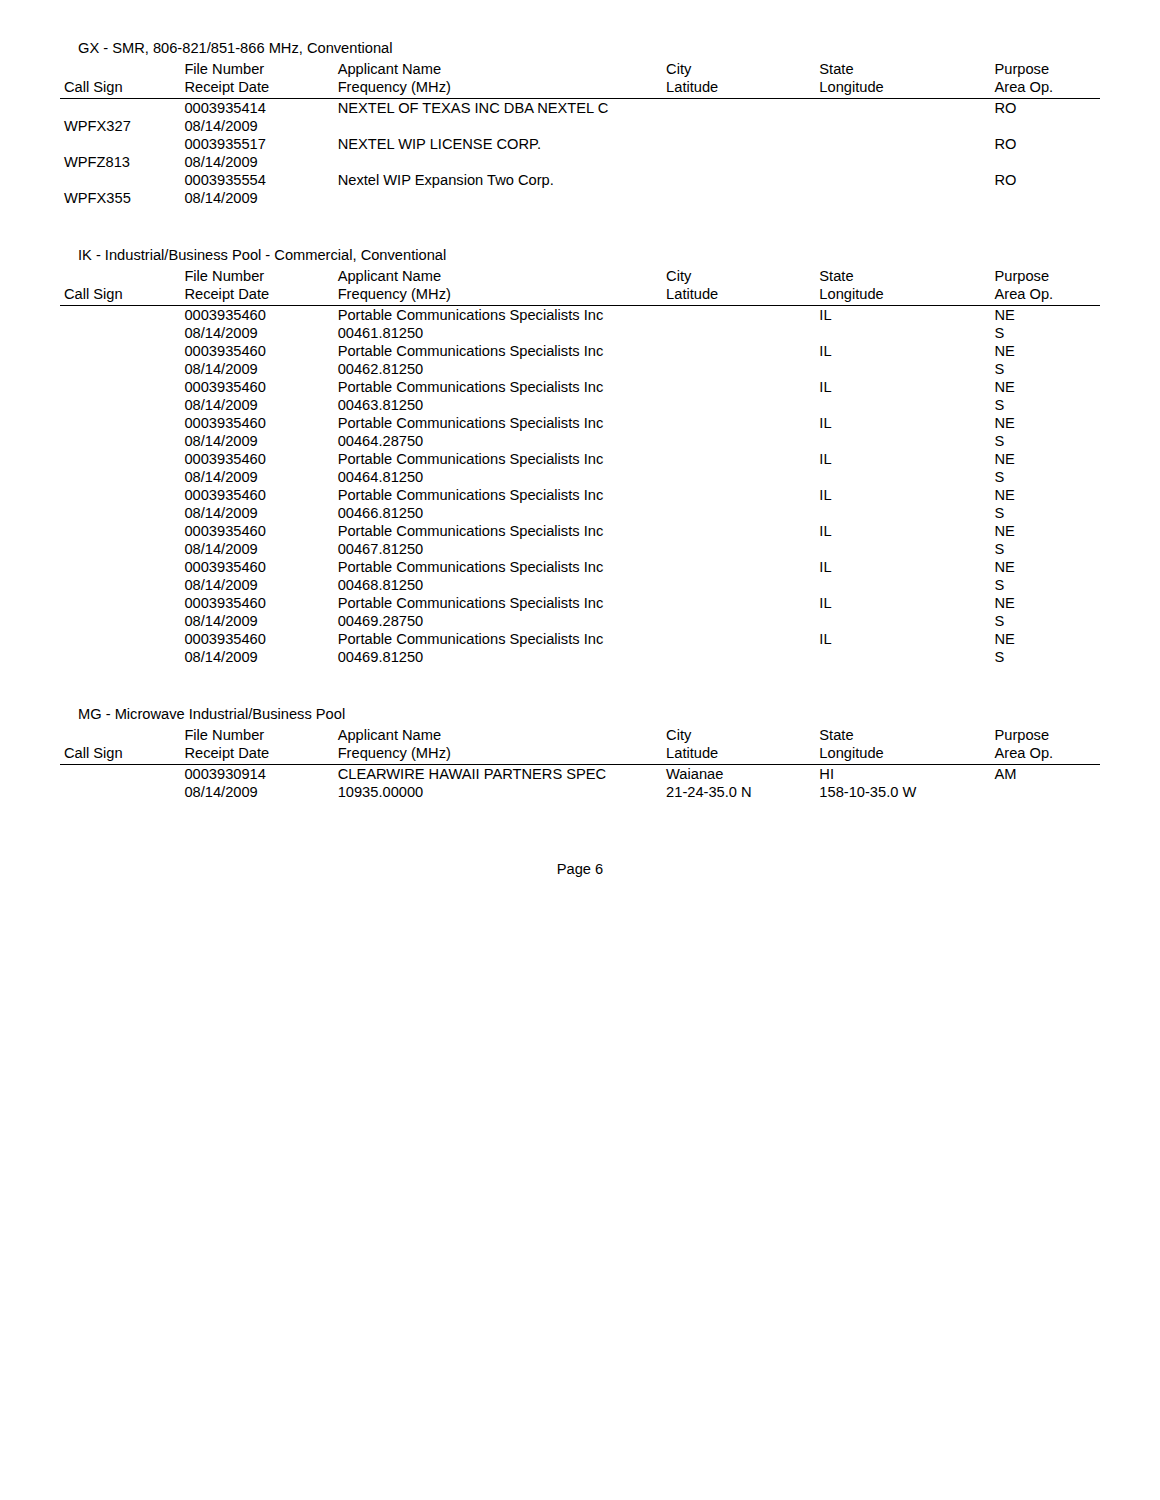GX - SMR, 806-821/851-866 MHz, Conventional
| | File Number | Applicant Name | City | State | Purpose |
| --- | --- | --- | --- | --- | --- |
| Call Sign | Receipt Date | Frequency (MHz) | Latitude | Longitude | Area Op. |
| | 0003935414 | NEXTEL OF TEXAS INC DBA NEXTEL C | | | RO |
| WPFX327 | 08/14/2009 | | | | |
| | 0003935517 | NEXTEL WIP LICENSE CORP. | | | RO |
| WPFZ813 | 08/14/2009 | | | | |
| | 0003935554 | Nextel WIP Expansion Two Corp. | | | RO |
| WPFX355 | 08/14/2009 | | | | |
IK - Industrial/Business Pool - Commercial, Conventional
| | File Number | Applicant Name | City | State | Purpose |
| --- | --- | --- | --- | --- | --- |
| Call Sign | Receipt Date | Frequency (MHz) | Latitude | Longitude | Area Op. |
| | 0003935460 | Portable Communications Specialists Inc | | IL | NE |
| | 08/14/2009 | 00461.81250 | | | S |
| | 0003935460 | Portable Communications Specialists Inc | | IL | NE |
| | 08/14/2009 | 00462.81250 | | | S |
| | 0003935460 | Portable Communications Specialists Inc | | IL | NE |
| | 08/14/2009 | 00463.81250 | | | S |
| | 0003935460 | Portable Communications Specialists Inc | | IL | NE |
| | 08/14/2009 | 00464.28750 | | | S |
| | 0003935460 | Portable Communications Specialists Inc | | IL | NE |
| | 08/14/2009 | 00464.81250 | | | S |
| | 0003935460 | Portable Communications Specialists Inc | | IL | NE |
| | 08/14/2009 | 00466.81250 | | | S |
| | 0003935460 | Portable Communications Specialists Inc | | IL | NE |
| | 08/14/2009 | 00467.81250 | | | S |
| | 0003935460 | Portable Communications Specialists Inc | | IL | NE |
| | 08/14/2009 | 00468.81250 | | | S |
| | 0003935460 | Portable Communications Specialists Inc | | IL | NE |
| | 08/14/2009 | 00469.28750 | | | S |
| | 0003935460 | Portable Communications Specialists Inc | | IL | NE |
| | 08/14/2009 | 00469.81250 | | | S |
MG - Microwave Industrial/Business Pool
| | File Number | Applicant Name | City | State | Purpose |
| --- | --- | --- | --- | --- | --- |
| Call Sign | Receipt Date | Frequency (MHz) | Latitude | Longitude | Area Op. |
| | 0003930914 | CLEARWIRE HAWAII PARTNERS SPEC | Waianae | HI | AM |
| | 08/14/2009 | 10935.00000 | 21-24-35.0 N | 158-10-35.0 W | |
Page 6